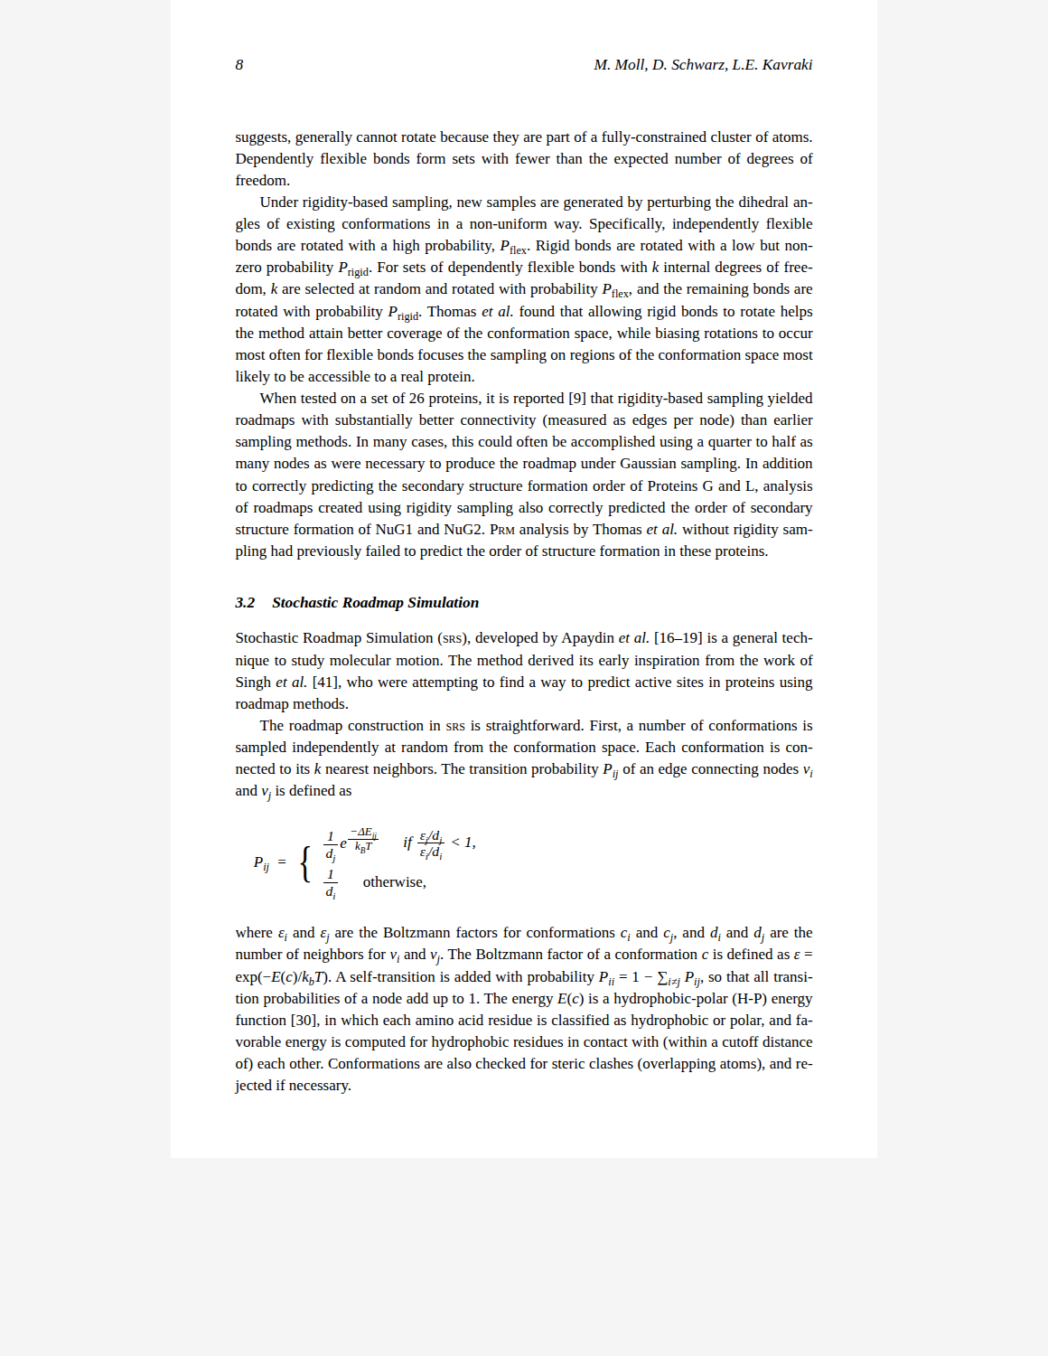8 M. Moll, D. Schwarz, L.E. Kavraki
suggests, generally cannot rotate because they are part of a fully-constrained cluster of atoms. Dependently flexible bonds form sets with fewer than the expected number of degrees of freedom.
Under rigidity-based sampling, new samples are generated by perturbing the dihedral angles of existing conformations in a non-uniform way. Specifically, independently flexible bonds are rotated with a high probability, Pflex. Rigid bonds are rotated with a low but non-zero probability Prigid. For sets of dependently flexible bonds with k internal degrees of freedom, k are selected at random and rotated with probability Pflex, and the remaining bonds are rotated with probability Prigid. Thomas et al. found that allowing rigid bonds to rotate helps the method attain better coverage of the conformation space, while biasing rotations to occur most often for flexible bonds focuses the sampling on regions of the conformation space most likely to be accessible to a real protein.
When tested on a set of 26 proteins, it is reported [9] that rigidity-based sampling yielded roadmaps with substantially better connectivity (measured as edges per node) than earlier sampling methods. In many cases, this could often be accomplished using a quarter to half as many nodes as were necessary to produce the roadmap under Gaussian sampling. In addition to correctly predicting the secondary structure formation order of Proteins G and L, analysis of roadmaps created using rigidity sampling also correctly predicted the order of secondary structure formation of NuG1 and NuG2. Prm analysis by Thomas et al. without rigidity sampling had previously failed to predict the order of structure formation in these proteins.
3.2 Stochastic Roadmap Simulation
Stochastic Roadmap Simulation (srs), developed by Apaydin et al. [16–19] is a general technique to study molecular motion. The method derived its early inspiration from the work of Singh et al. [41], who were attempting to find a way to predict active sites in proteins using roadmap methods.
The roadmap construction in srs is straightforward. First, a number of conformations is sampled independently at random from the conformation space. Each conformation is connected to its k nearest neighbors. The transition probability Pij of an edge connecting nodes vi and vj is defined as
Pij = { 1 dj e−ΔEij kBT if εj/dj εi/di < 1, 1 di otherwise,
where εi and εj are the Boltzmann factors for conformations ci and cj, and di and dj are the number of neighbors for vi and vj. The Boltzmann factor of a conformation c is defined as ε = exp(−E(c)/kbT). A self-transition is added with probability Pii = 1 − ∑i≠j Pij, so that all transition probabilities of a node add up to 1. The energy E(c) is a hydrophobic-polar (H-P) energy function [30], in which each amino acid residue is classified as hydrophobic or polar, and favorable energy is computed for hydrophobic residues in contact with (within a cutoff distance of) each other. Conformations are also checked for steric clashes (overlapping atoms), and rejected if necessary.